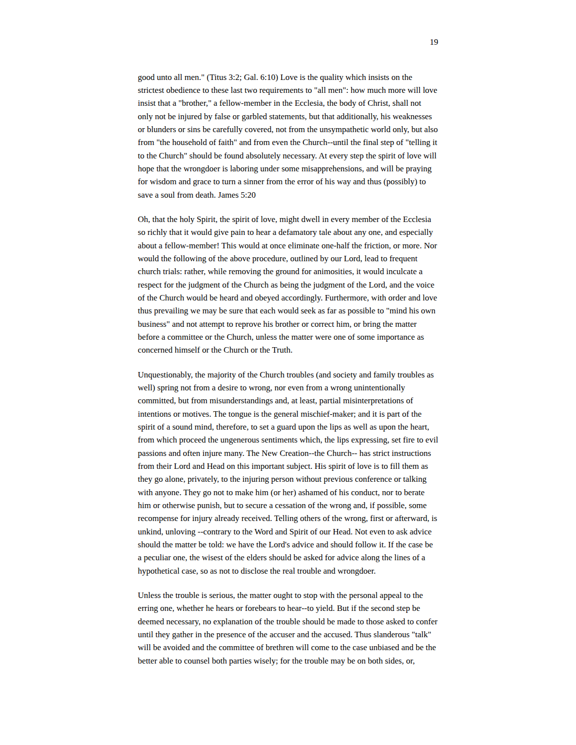19
good unto all men." (Titus 3:2; Gal. 6:10) Love is the quality which insists on the strictest obedience to these last two requirements to "all men": how much more will love insist that a "brother," a fellow-member in the Ecclesia, the body of Christ, shall not only not be injured by false or garbled statements, but that additionally, his weaknesses or blunders or sins be carefully covered, not from the unsympathetic world only, but also from "the household of faith" and from even the Church--until the final step of "telling it to the Church" should be found absolutely necessary. At every step the spirit of love will hope that the wrongdoer is laboring under some misapprehensions, and will be praying for wisdom and grace to turn a sinner from the error of his way and thus (possibly) to save a soul from death. James 5:20
Oh, that the holy Spirit, the spirit of love, might dwell in every member of the Ecclesia so richly that it would give pain to hear a defamatory tale about any one, and especially about a fellow-member! This would at once eliminate one-half the friction, or more. Nor would the following of the above procedure, outlined by our Lord, lead to frequent church trials: rather, while removing the ground for animosities, it would inculcate a respect for the judgment of the Church as being the judgment of the Lord, and the voice of the Church would be heard and obeyed accordingly. Furthermore, with order and love thus prevailing we may be sure that each would seek as far as possible to "mind his own business" and not attempt to reprove his brother or correct him, or bring the matter before a committee or the Church, unless the matter were one of some importance as concerned himself or the Church or the Truth.
Unquestionably, the majority of the Church troubles (and society and family troubles as well) spring not from a desire to wrong, nor even from a wrong unintentionally committed, but from misunderstandings and, at least, partial misinterpretations of intentions or motives. The tongue is the general mischief-maker; and it is part of the spirit of a sound mind, therefore, to set a guard upon the lips as well as upon the heart, from which proceed the ungenerous sentiments which, the lips expressing, set fire to evil passions and often injure many. The New Creation--the Church-- has strict instructions from their Lord and Head on this important subject. His spirit of love is to fill them as they go alone, privately, to the injuring person without previous conference or talking with anyone. They go not to make him (or her) ashamed of his conduct, nor to berate him or otherwise punish, but to secure a cessation of the wrong and, if possible, some recompense for injury already received. Telling others of the wrong, first or afterward, is unkind, unloving --contrary to the Word and Spirit of our Head. Not even to ask advice should the matter be told: we have the Lord's advice and should follow it. If the case be a peculiar one, the wisest of the elders should be asked for advice along the lines of a hypothetical case, so as not to disclose the real trouble and wrongdoer.
Unless the trouble is serious, the matter ought to stop with the personal appeal to the erring one, whether he hears or forebears to hear--to yield. But if the second step be deemed necessary, no explanation of the trouble should be made to those asked to confer until they gather in the presence of the accuser and the accused. Thus slanderous "talk" will be avoided and the committee of brethren will come to the case unbiased and be the better able to counsel both parties wisely; for the trouble may be on both sides, or,